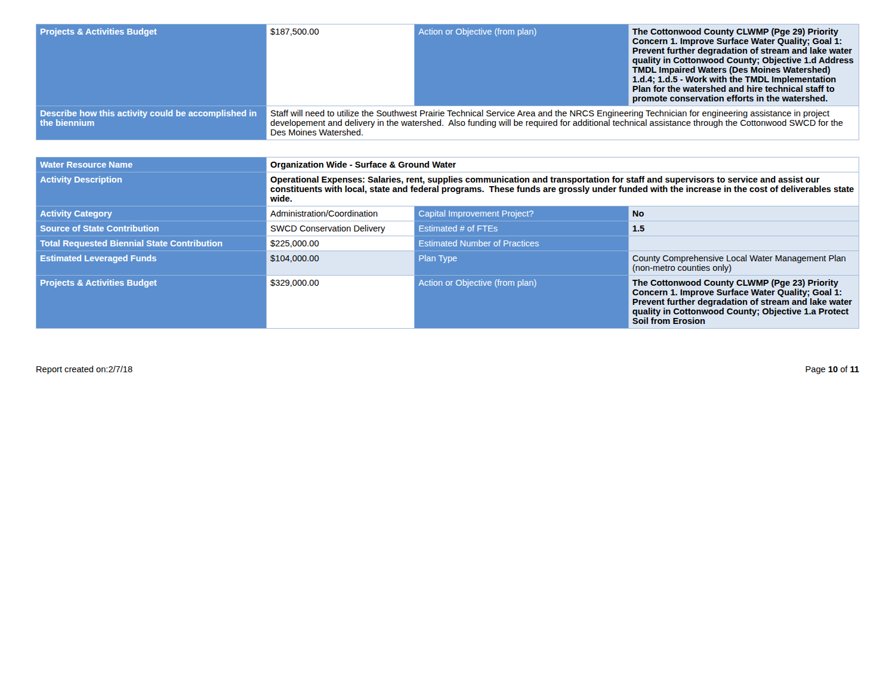| Projects & Activities Budget | $187,500.00 | Action or Objective (from plan) | The Cottonwood County CLWMP (Pge 29) Priority Concern 1. Improve Surface Water Quality; Goal 1: Prevent further degradation of stream and lake water quality in Cottonwood County; Objective 1.d Address TMDL Impaired Waters (Des Moines Watershed) 1.d.4; 1.d.5 - Work with the TMDL Implementation Plan for the watershed and hire technical staff to promote conservation efforts in the watershed. |
| Describe how this activity could be accomplished in the biennium | Staff will need to utilize the Southwest Prairie Technical Service Area and the NRCS Engineering Technician for engineering assistance in project developement and delivery in the watershed. Also funding will be required for additional technical assistance through the Cottonwood SWCD for the Des Moines Watershed. |
| Water Resource Name | Organization Wide - Surface & Ground Water |
| Activity Description | Operational Expenses: Salaries, rent, supplies communication and transportation for staff and supervisors to service and assist our constituents with local, state and federal programs. These funds are grossly under funded with the increase in the cost of deliverables state wide. |
| Activity Category | Administration/Coordination | Capital Improvement Project? | No |
| Source of State Contribution | SWCD Conservation Delivery | Estimated # of FTEs | 1.5 |
| Total Requested Biennial State Contribution | $225,000.00 | Estimated Number of Practices | |
| Estimated Leveraged Funds | $104,000.00 | Plan Type | County Comprehensive Local Water Management Plan (non-metro counties only) |
| Projects & Activities Budget | $329,000.00 | Action or Objective (from plan) | The Cottonwood County CLWMP (Pge 23) Priority Concern 1. Improve Surface Water Quality; Goal 1: Prevent further degradation of stream and lake water quality in Cottonwood County; Objective 1.a Protect Soil from Erosion |
Report created on:2/7/18
Page 10 of 11